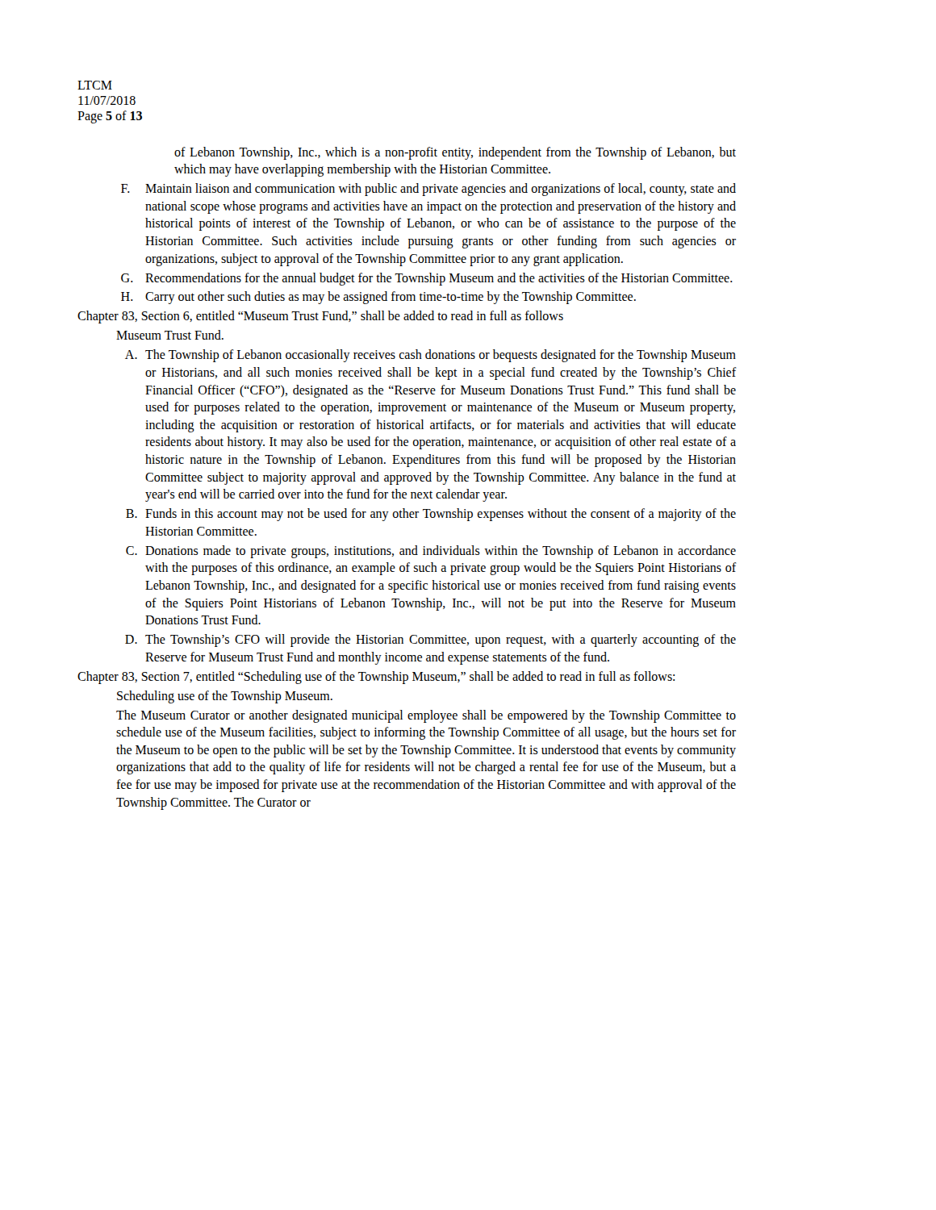LTCM
11/07/2018
Page 5 of 13
of Lebanon Township, Inc., which is a non-profit entity, independent from the Township of Lebanon, but which may have overlapping membership with the Historian Committee.
F. Maintain liaison and communication with public and private agencies and organizations of local, county, state and national scope whose programs and activities have an impact on the protection and preservation of the history and historical points of interest of the Township of Lebanon, or who can be of assistance to the purpose of the Historian Committee. Such activities include pursuing grants or other funding from such agencies or organizations, subject to approval of the Township Committee prior to any grant application.
G. Recommendations for the annual budget for the Township Museum and the activities of the Historian Committee.
H. Carry out other such duties as may be assigned from time-to-time by the Township Committee.
Chapter 83, Section 6, entitled “Museum Trust Fund,” shall be added to read in full as follows
Museum Trust Fund.
The Township of Lebanon occasionally receives cash donations or bequests designated for the Township Museum or Historians, and all such monies received shall be kept in a special fund created by the Township’s Chief Financial Officer (“CFO”), designated as the “Reserve for Museum Donations Trust Fund.” This fund shall be used for purposes related to the operation, improvement or maintenance of the Museum or Museum property, including the acquisition or restoration of historical artifacts, or for materials and activities that will educate residents about history. It may also be used for the operation, maintenance, or acquisition of other real estate of a historic nature in the Township of Lebanon. Expenditures from this fund will be proposed by the Historian Committee subject to majority approval and approved by the Township Committee. Any balance in the fund at year's end will be carried over into the fund for the next calendar year.
Funds in this account may not be used for any other Township expenses without the consent of a majority of the Historian Committee.
Donations made to private groups, institutions, and individuals within the Township of Lebanon in accordance with the purposes of this ordinance, an example of such a private group would be the Squiers Point Historians of Lebanon Township, Inc., and designated for a specific historical use or monies received from fund raising events of the Squiers Point Historians of Lebanon Township, Inc., will not be put into the Reserve for Museum Donations Trust Fund.
The Township’s CFO will provide the Historian Committee, upon request, with a quarterly accounting of the Reserve for Museum Trust Fund and monthly income and expense statements of the fund.
Chapter 83, Section 7, entitled “Scheduling use of the Township Museum,” shall be added to read in full as follows:
Scheduling use of the Township Museum.
The Museum Curator or another designated municipal employee shall be empowered by the Township Committee to schedule use of the Museum facilities, subject to informing the Township Committee of all usage, but the hours set for the Museum to be open to the public will be set by the Township Committee. It is understood that events by community organizations that add to the quality of life for residents will not be charged a rental fee for use of the Museum, but a fee for use may be imposed for private use at the recommendation of the Historian Committee and with approval of the Township Committee. The Curator or